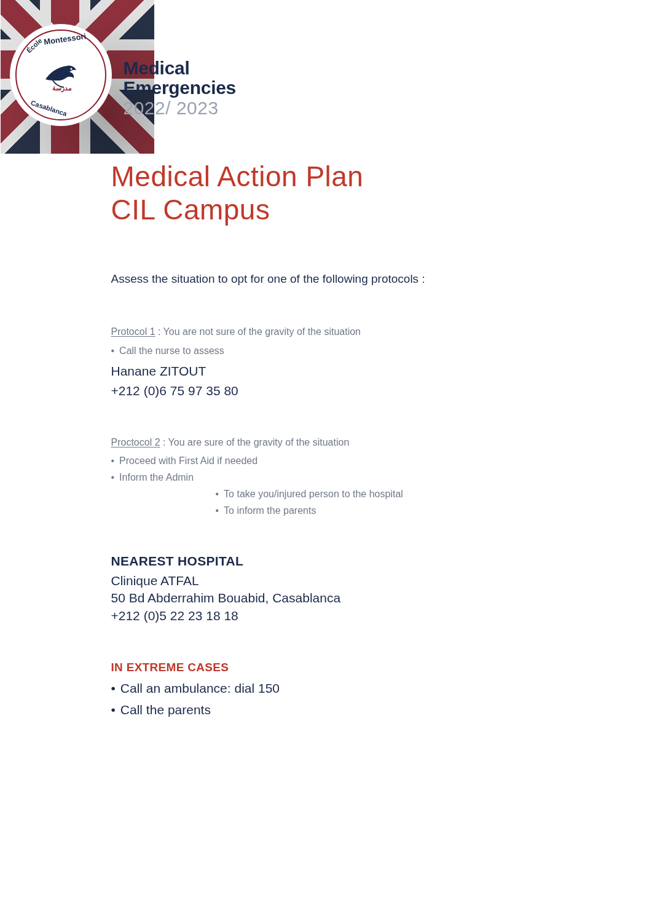École Montessori Casablanca مدرسة
Medical
Emergencies
2022/ 2023
Medical Action Plan
CIL Campus
Assess the situation to opt for one of the following protocols :
Protocol 1 : You are not sure of the gravity of the situation
Call the nurse to assess
Hanane ZITOUT
+212 (0)6 75 97 35 80
Proctocol 2 : You are sure of the gravity of the situation
Proceed with First Aid if needed
Inform the Admin
To take you/injured person to the hospital
To inform the parents
NEAREST HOSPITAL
Clinique ATFAL
50 Bd Abderrahim Bouabid, Casablanca
+212 (0)5 22 23 18 18
IN EXTREME CASES
Call an ambulance: dial 150
Call the parents